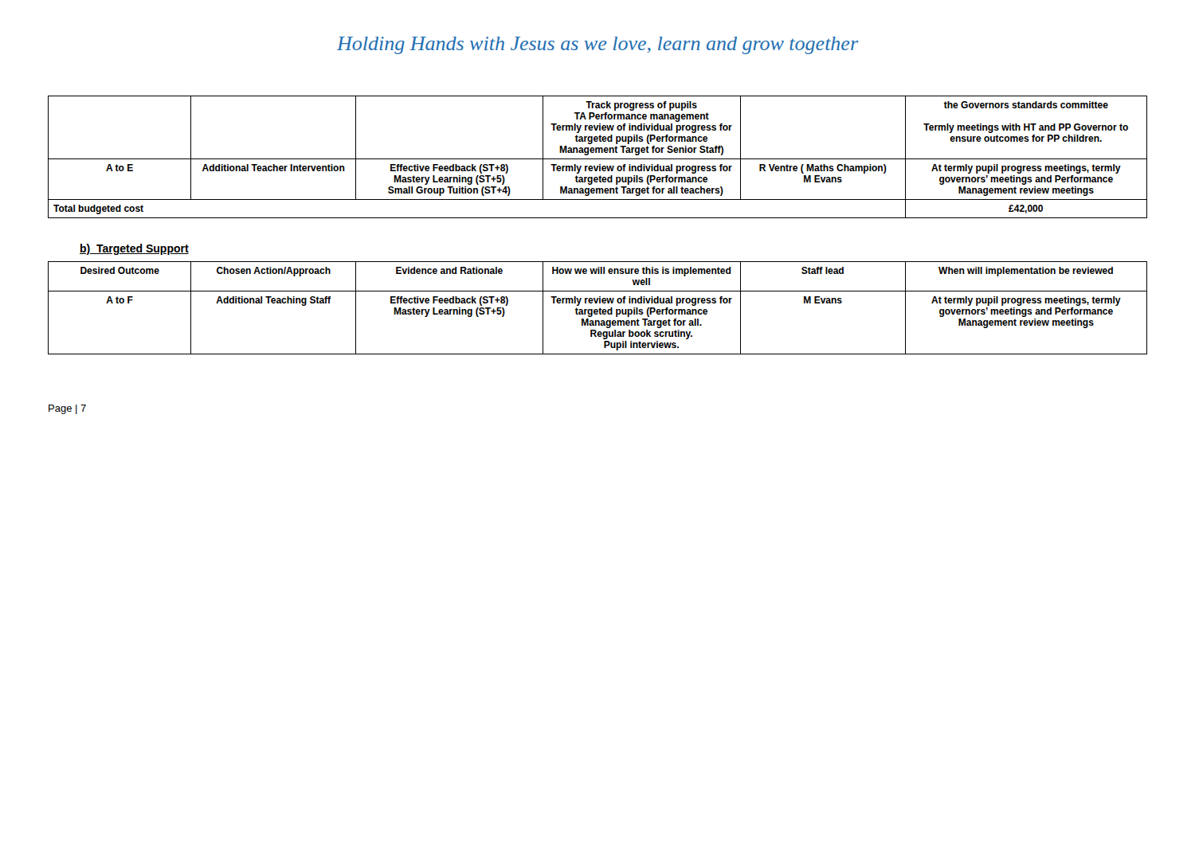Holding Hands with Jesus as we love, learn and grow together
| | | | Track progress of pupils TA Performance management Termly review of individual progress for targeted pupils (Performance Management Target for Senior Staff) | | the Governors standards committee Termly meetings with HT and PP Governor to ensure outcomes for PP children. |
| A to E | Additional Teacher Intervention | Effective Feedback (ST+8) Mastery Learning (ST+5) Small Group Tuition (ST+4) | Termly review of individual progress for targeted pupils (Performance Management Target for all teachers) | R Ventre ( Maths Champion) M Evans | At termly pupil progress meetings, termly governors’ meetings and Performance Management review meetings |
| Total budgeted cost | £42,000 |
b) Targeted Support
| Desired Outcome | Chosen Action/Approach | Evidence and Rationale | How we will ensure this is implemented well | Staff lead | When will implementation be reviewed |
| --- | --- | --- | --- | --- | --- |
| A to F | Additional Teaching Staff | Effective Feedback (ST+8) Mastery Learning (ST+5) | Termly review of individual progress for targeted pupils (Performance Management Target for all. Regular book scrutiny. Pupil interviews. | M Evans | At termly pupil progress meetings, termly governors’ meetings and Performance Management review meetings |
Page | 7